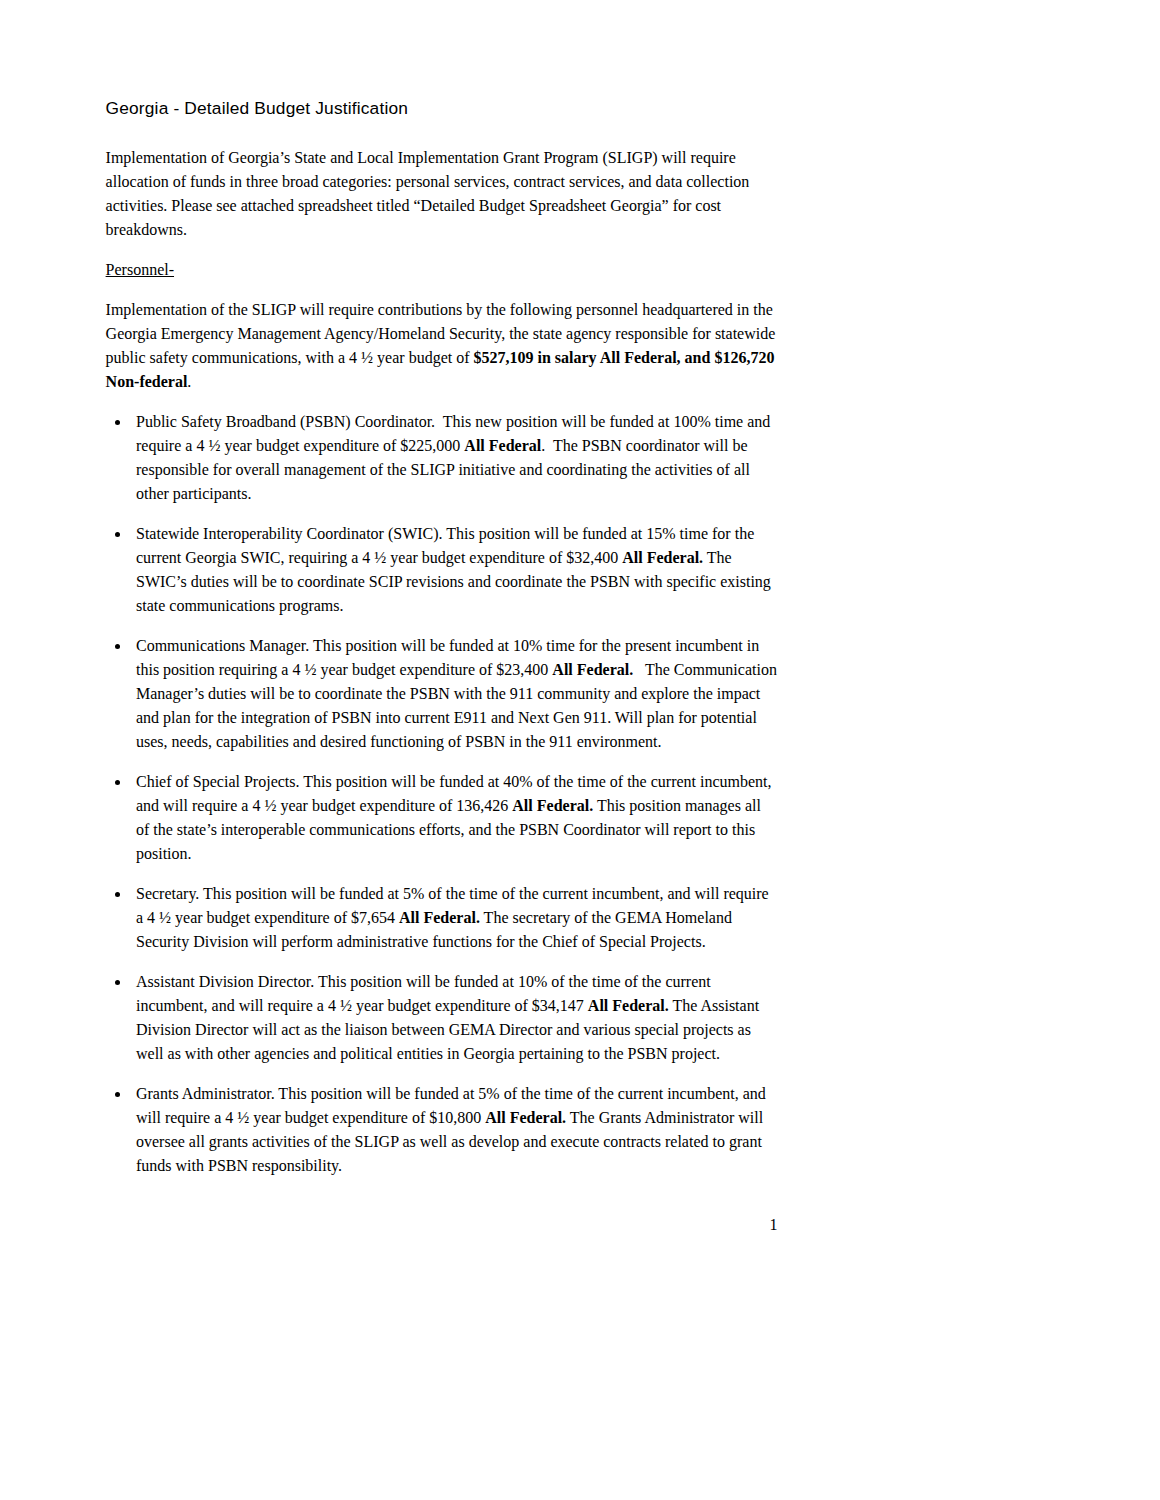Georgia - Detailed Budget Justification
Implementation of Georgia’s State and Local Implementation Grant Program (SLIGP) will require allocation of funds in three broad categories: personal services, contract services, and data collection activities. Please see attached spreadsheet titled “Detailed Budget Spreadsheet Georgia” for cost breakdowns.
Personnel-
Implementation of the SLIGP will require contributions by the following personnel headquartered in the Georgia Emergency Management Agency/Homeland Security, the state agency responsible for statewide public safety communications, with a 4 ½ year budget of $527,109 in salary All Federal, and $126,720 Non-federal.
Public Safety Broadband (PSBN) Coordinator. This new position will be funded at 100% time and require a 4 ½ year budget expenditure of $225,000 All Federal. The PSBN coordinator will be responsible for overall management of the SLIGP initiative and coordinating the activities of all other participants.
Statewide Interoperability Coordinator (SWIC). This position will be funded at 15% time for the current Georgia SWIC, requiring a 4 ½ year budget expenditure of $32,400 All Federal. The SWIC’s duties will be to coordinate SCIP revisions and coordinate the PSBN with specific existing state communications programs.
Communications Manager. This position will be funded at 10% time for the present incumbent in this position requiring a 4 ½ year budget expenditure of $23,400 All Federal. The Communication Manager’s duties will be to coordinate the PSBN with the 911 community and explore the impact and plan for the integration of PSBN into current E911 and Next Gen 911. Will plan for potential uses, needs, capabilities and desired functioning of PSBN in the 911 environment.
Chief of Special Projects. This position will be funded at 40% of the time of the current incumbent, and will require a 4 ½ year budget expenditure of 136,426 All Federal. This position manages all of the state’s interoperable communications efforts, and the PSBN Coordinator will report to this position.
Secretary. This position will be funded at 5% of the time of the current incumbent, and will require a 4 ½ year budget expenditure of $7,654 All Federal. The secretary of the GEMA Homeland Security Division will perform administrative functions for the Chief of Special Projects.
Assistant Division Director. This position will be funded at 10% of the time of the current incumbent, and will require a 4 ½ year budget expenditure of $34,147 All Federal. The Assistant Division Director will act as the liaison between GEMA Director and various special projects as well as with other agencies and political entities in Georgia pertaining to the PSBN project.
Grants Administrator. This position will be funded at 5% of the time of the current incumbent, and will require a 4 ½ year budget expenditure of $10,800 All Federal. The Grants Administrator will oversee all grants activities of the SLIGP as well as develop and execute contracts related to grant funds with PSBN responsibility.
1